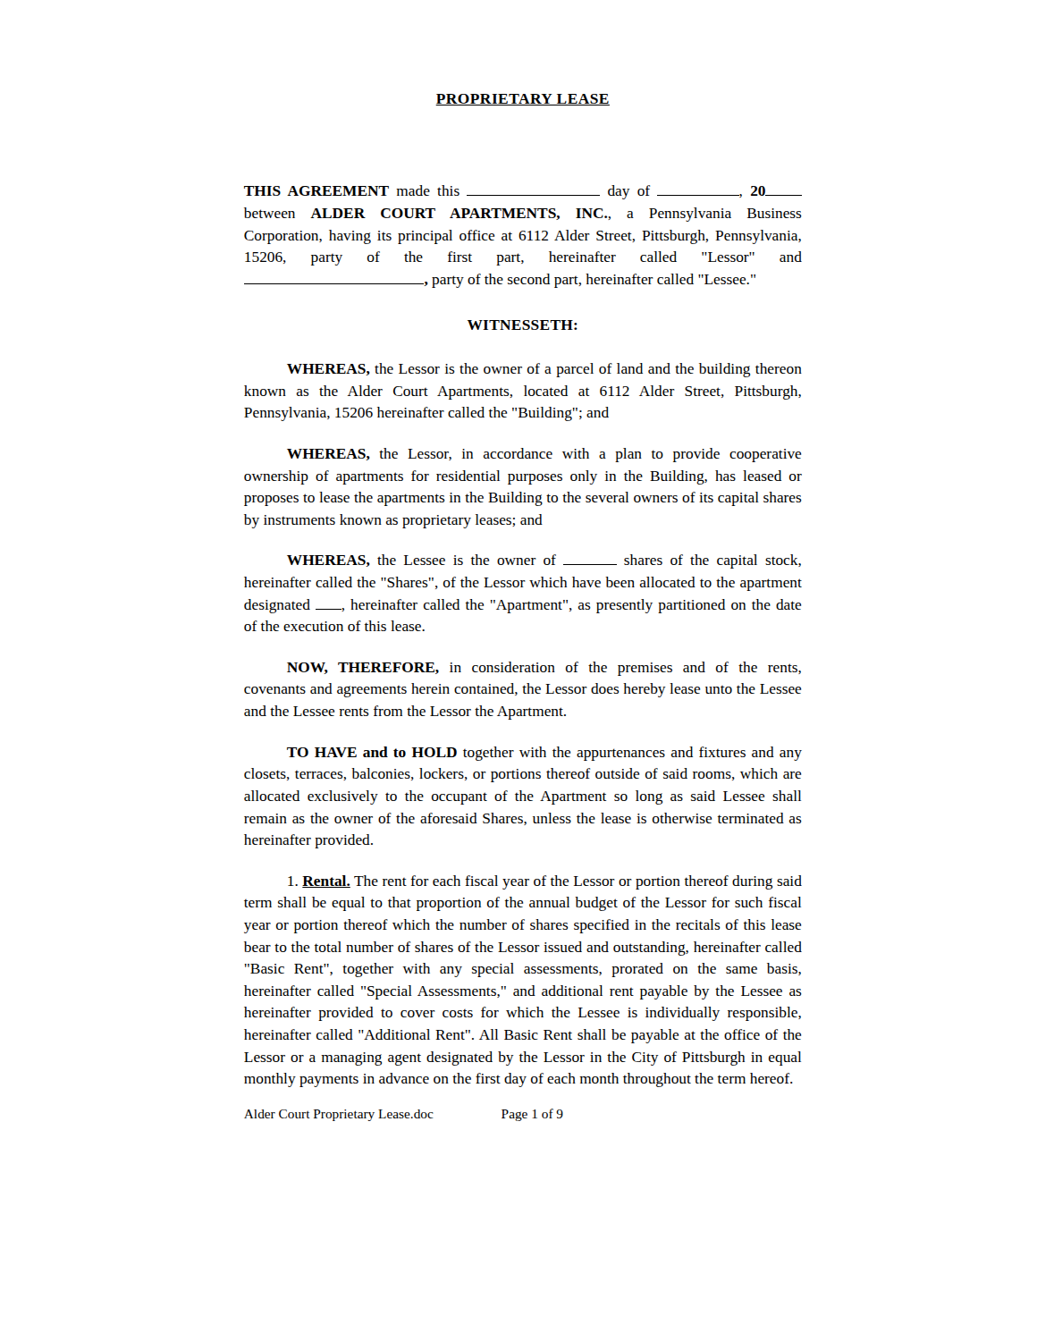PROPRIETARY LEASE
THIS AGREEMENT made this day of , 20 between ALDER COURT APARTMENTS, INC., a Pennsylvania Business Corporation, having its principal office at 6112 Alder Street, Pittsburgh, Pennsylvania, 15206, party of the first part, hereinafter called "Lessor" and , party of the second part, hereinafter called "Lessee."
WITNESSETH:
WHEREAS, the Lessor is the owner of a parcel of land and the building thereon known as the Alder Court Apartments, located at 6112 Alder Street, Pittsburgh, Pennsylvania, 15206 hereinafter called the "Building"; and
WHEREAS, the Lessor, in accordance with a plan to provide cooperative ownership of apartments for residential purposes only in the Building, has leased or proposes to lease the apartments in the Building to the several owners of its capital shares by instruments known as proprietary leases; and
WHEREAS, the Lessee is the owner of shares of the capital stock, hereinafter called the "Shares", of the Lessor which have been allocated to the apartment designated , hereinafter called the "Apartment", as presently partitioned on the date of the execution of this lease.
NOW, THEREFORE, in consideration of the premises and of the rents, covenants and agreements herein contained, the Lessor does hereby lease unto the Lessee and the Lessee rents from the Lessor the Apartment.
TO HAVE and to HOLD together with the appurtenances and fixtures and any closets, terraces, balconies, lockers, or portions thereof outside of said rooms, which are allocated exclusively to the occupant of the Apartment so long as said Lessee shall remain as the owner of the aforesaid Shares, unless the lease is otherwise terminated as hereinafter provided.
1. Rental. The rent for each fiscal year of the Lessor or portion thereof during said term shall be equal to that proportion of the annual budget of the Lessor for such fiscal year or portion thereof which the number of shares specified in the recitals of this lease bear to the total number of shares of the Lessor issued and outstanding, hereinafter called "Basic Rent", together with any special assessments, prorated on the same basis, hereinafter called "Special Assessments," and additional rent payable by the Lessee as hereinafter provided to cover costs for which the Lessee is individually responsible, hereinafter called "Additional Rent". All Basic Rent shall be payable at the office of the Lessor or a managing agent designated by the Lessor in the City of Pittsburgh in equal monthly payments in advance on the first day of each month throughout the term hereof.
Alder Court Proprietary Lease.doc Page 1 of 9